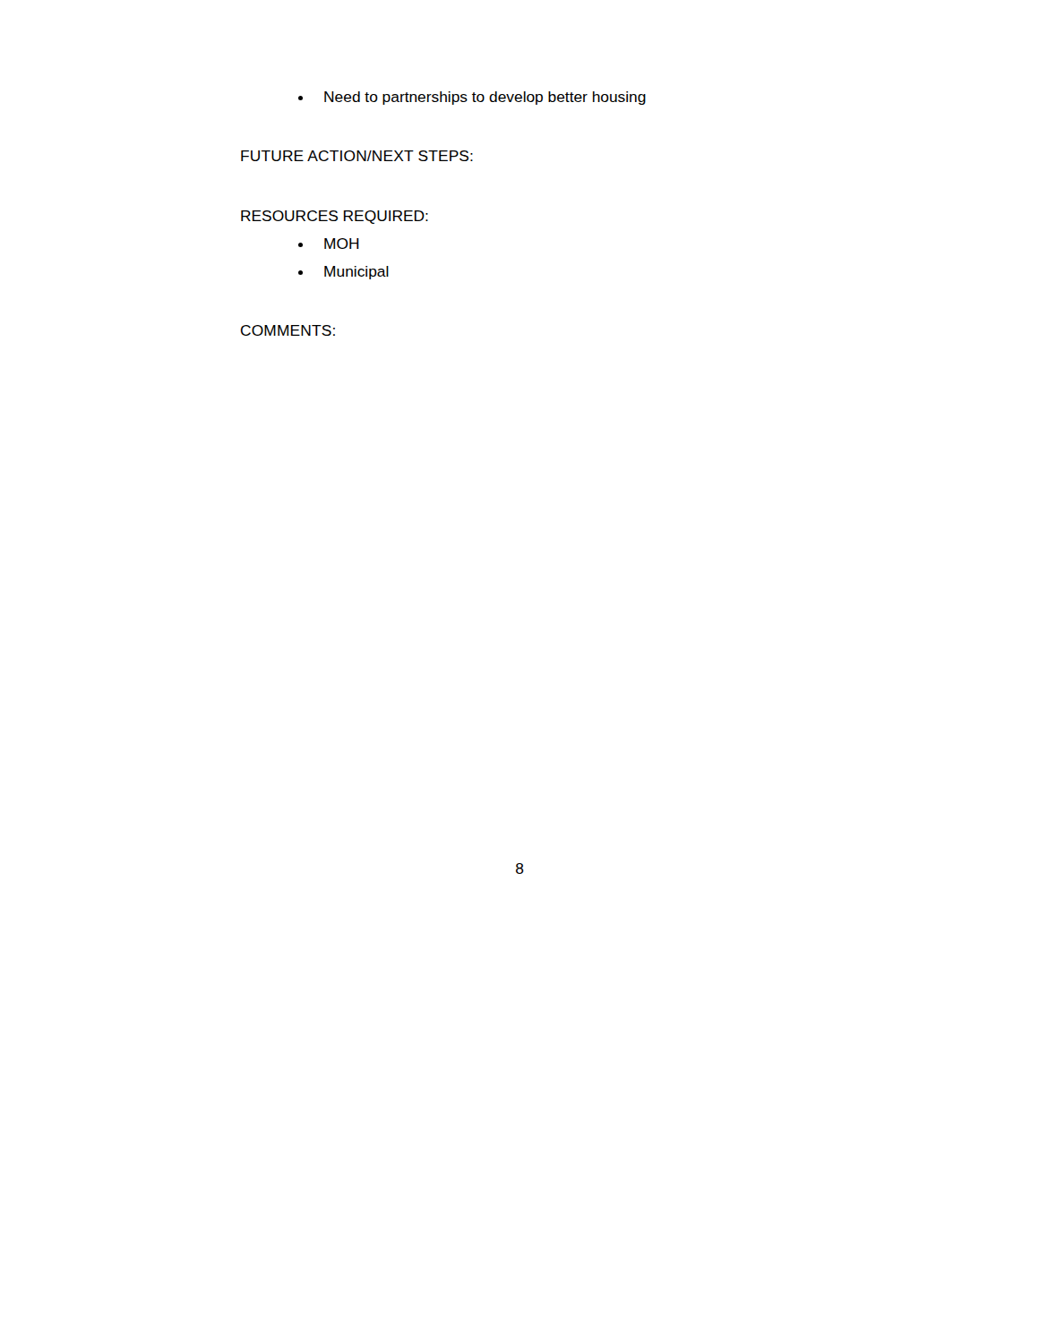Need to partnerships to develop better housing
FUTURE ACTION/NEXT STEPS:
RESOURCES REQUIRED:
MOH
Municipal
COMMENTS:
8